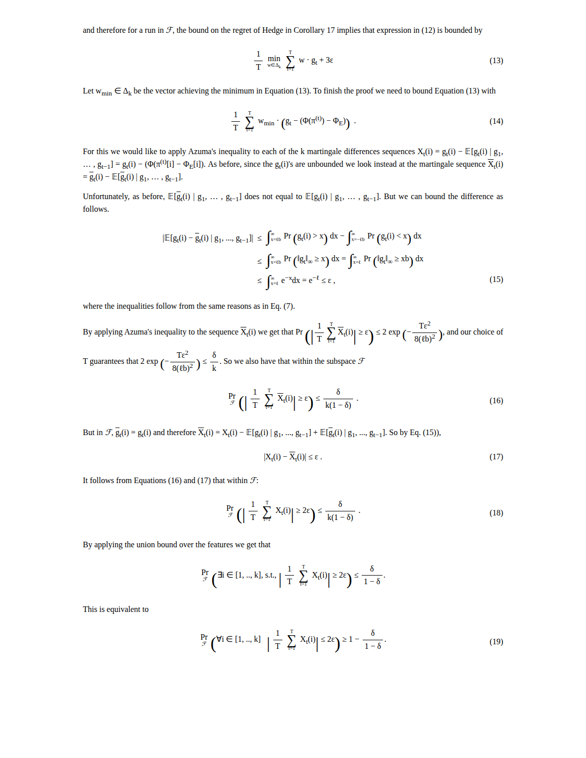and therefore for a run in ℱ, the bound on the regret of Hedge in Corollary 17 implies that expression in (12) is bounded by
1 T min w∈Δk T∑t=1 w · gt + 3ε (13)
Let wmin ∈ Δk be the vector achieving the minimum in Equation (13). To finish the proof we need to bound Equation (13) with
1 T T∑t=1 wmin · (gt − (Φ(π(t)) − ΦE)) . (14)
For this we would like to apply Azuma's inequality to each of the k martingale differences sequences Xt(i) = gt(i) − 𝔼[gt(i) | g1, … , gt−1] = gt(i) − (Φ(π(t)[i] − ΦE[i]). As before, since the gt(i)'s are unbounded we look instead at the martingale sequence Xt(i) = gt(i) − 𝔼[gt(i) | g1, … , gt−1].
Unfortunately, as before, 𝔼[gt(i) | g1, … , gt−1] does not equal to 𝔼[gt(i) | g1, … , gt−1]. But we can bound the difference as follows.
| /𝔼[g t (i) − g t (i) / g 1 , ..., g t−1 ]/ | ≤ | ∫ ∞ x=ℓb Pr ( g t (i) > x ) dx − ∫ ∞ x=−ℓb Pr ( g t (i) < x ) dx |
| | ≤ | ∫ ∞ x=ℓb Pr ( ‖g t ‖ ∞ ≥ x ) dx = ∫ ∞ x=ℓ Pr ( ‖g t ‖ ∞ ≥ xb ) dx |
| | ≤ | ∫ ∞ x=ℓ e −x dx = e −ℓ ≤ ε , |
(15)
where the inequalities follow from the same reasons as in Eq. (7).
By applying Azuma's inequality to the sequence Xt(i) we get that Pr (|1 T T∑t=1 Xt(i)| ≥ ε) ≤ 2 exp (−Tε28(ℓb)2), and our choice of T guarantees that 2 exp (−Tε28(ℓb)2) ≤ δk. So we also have that within the subspace ℱ
Pr ℱ (| 1 T T∑t=1 Xt(i)| ≥ ε) ≤ δk(1 − δ) . (16)
But in ℱ, gt(i) = gt(i) and therefore Xt(i) = Xt(i) − 𝔼[gt(i) | g1, ..., gt−1] + 𝔼[gt(i) | g1, ..., gt−1]. So by Eq. (15)),
|Xt(i) − Xt(i)| ≤ ε . (17)
It follows from Equations (16) and (17) that within ℱ:
Pr ℱ (| 1 T T∑t=1 Xt(i)| ≥ 2ε) ≤ δk(1 − δ) . (18)
By applying the union bound over the features we get that
Pr ℱ (∃i ∈ [1, .., k], s.t., | 1 T T∑t=1 Xt(i)| ≥ 2ε) ≤ δ 1 − δ.
This is equivalent to
Pr ℱ (∀i ∈ [1, .., k] | 1 T T∑t=1 Xt(i)| ≤ 2ε) ≥ 1 − δ 1 − δ. (19)